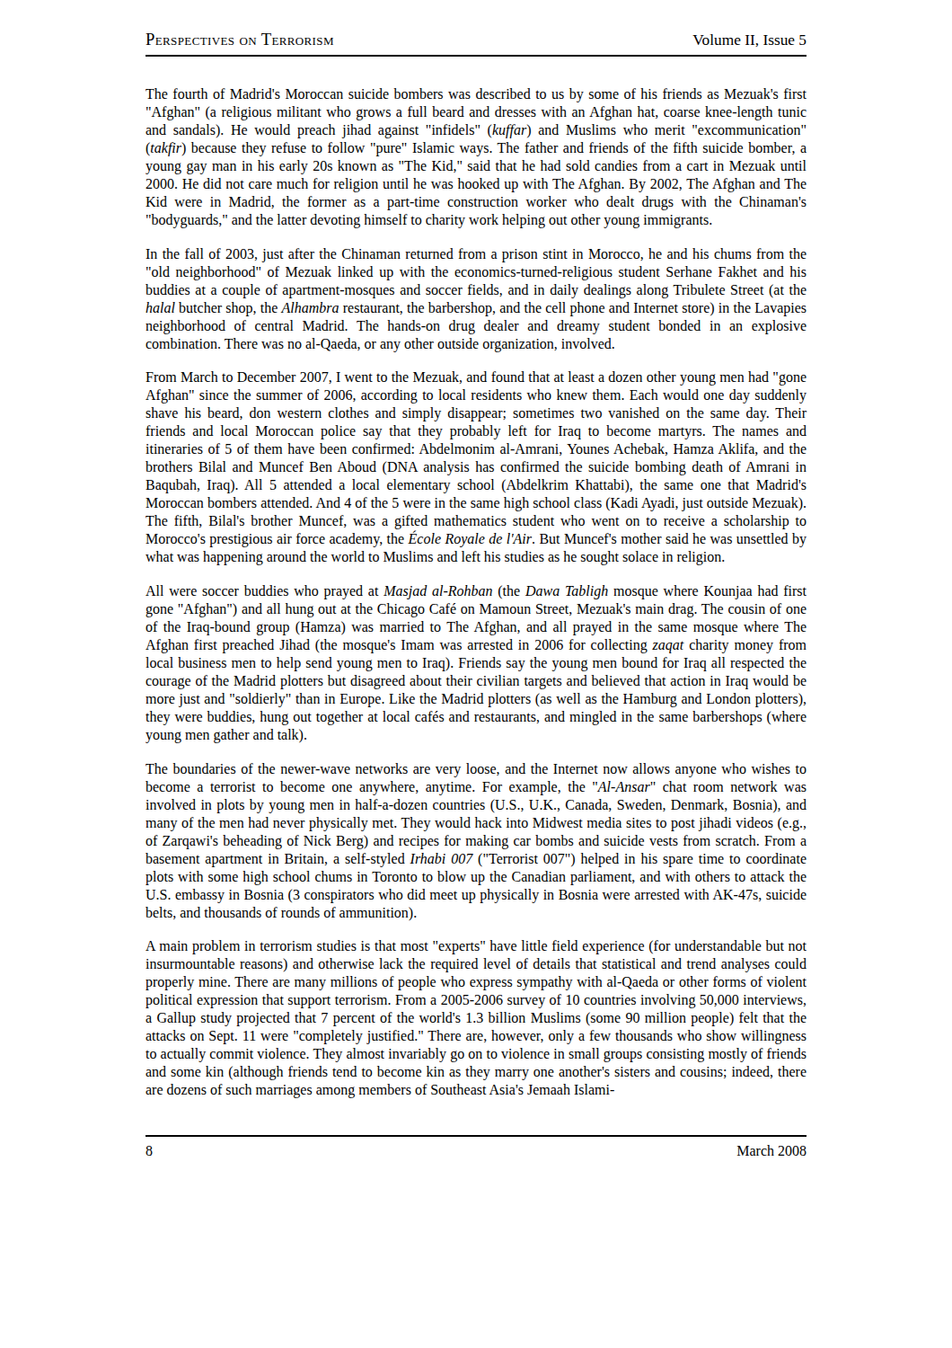Perspectives on Terrorism
Volume II, Issue 5
The fourth of Madrid's Moroccan suicide bombers was described to us by some of his friends as Mezuak's first "Afghan" (a religious militant who grows a full beard and dresses with an Afghan hat, coarse knee-length tunic and sandals). He would preach jihad against "infidels" (kuffar) and Muslims who merit "excommunication" (takfir) because they refuse to follow "pure" Islamic ways. The father and friends of the fifth suicide bomber, a young gay man in his early 20s known as "The Kid," said that he had sold candies from a cart in Mezuak until 2000. He did not care much for religion until he was hooked up with The Afghan. By 2002, The Afghan and The Kid were in Madrid, the former as a part-time construction worker who dealt drugs with the Chinaman's "bodyguards," and the latter devoting himself to charity work helping out other young immigrants.
In the fall of 2003, just after the Chinaman returned from a prison stint in Morocco, he and his chums from the "old neighborhood" of Mezuak linked up with the economics-turned-religious student Serhane Fakhet and his buddies at a couple of apartment-mosques and soccer fields, and in daily dealings along Tribulete Street (at the halal butcher shop, the Alhambra restaurant, the barbershop, and the cell phone and Internet store) in the Lavapies neighborhood of central Madrid. The hands-on drug dealer and dreamy student bonded in an explosive combination. There was no al-Qaeda, or any other outside organization, involved.
From March to December 2007, I went to the Mezuak, and found that at least a dozen other young men had "gone Afghan" since the summer of 2006, according to local residents who knew them. Each would one day suddenly shave his beard, don western clothes and simply disappear; sometimes two vanished on the same day. Their friends and local Moroccan police say that they probably left for Iraq to become martyrs. The names and itineraries of 5 of them have been confirmed: Abdelmonim al-Amrani, Younes Achebak, Hamza Aklifa, and the brothers Bilal and Muncef Ben Aboud (DNA analysis has confirmed the suicide bombing death of Amrani in Baqubah, Iraq). All 5 attended a local elementary school (Abdelkrim Khattabi), the same one that Madrid's Moroccan bombers attended. And 4 of the 5 were in the same high school class (Kadi Ayadi, just outside Mezuak). The fifth, Bilal's brother Muncef, was a gifted mathematics student who went on to receive a scholarship to Morocco's prestigious air force academy, the École Royale de l'Air. But Muncef's mother said he was unsettled by what was happening around the world to Muslims and left his studies as he sought solace in religion.
All were soccer buddies who prayed at Masjad al-Rohban (the Dawa Tabligh mosque where Kounjaa had first gone "Afghan") and all hung out at the Chicago Café on Mamoun Street, Mezuak's main drag. The cousin of one of the Iraq-bound group (Hamza) was married to The Afghan, and all prayed in the same mosque where The Afghan first preached Jihad (the mosque's Imam was arrested in 2006 for collecting zaqat charity money from local business men to help send young men to Iraq). Friends say the young men bound for Iraq all respected the courage of the Madrid plotters but disagreed about their civilian targets and believed that action in Iraq would be more just and "soldierly" than in Europe. Like the Madrid plotters (as well as the Hamburg and London plotters), they were buddies, hung out together at local cafés and restaurants, and mingled in the same barbershops (where young men gather and talk).
The boundaries of the newer-wave networks are very loose, and the Internet now allows anyone who wishes to become a terrorist to become one anywhere, anytime. For example, the "Al-Ansar" chat room network was involved in plots by young men in half-a-dozen countries (U.S., U.K., Canada, Sweden, Denmark, Bosnia), and many of the men had never physically met. They would hack into Midwest media sites to post jihadi videos (e.g., of Zarqawi's beheading of Nick Berg) and recipes for making car bombs and suicide vests from scratch. From a basement apartment in Britain, a self-styled Irhabi 007 ("Terrorist 007") helped in his spare time to coordinate plots with some high school chums in Toronto to blow up the Canadian parliament, and with others to attack the U.S. embassy in Bosnia (3 conspirators who did meet up physically in Bosnia were arrested with AK-47s, suicide belts, and thousands of rounds of ammunition).
A main problem in terrorism studies is that most "experts" have little field experience (for understandable but not insurmountable reasons) and otherwise lack the required level of details that statistical and trend analyses could properly mine. There are many millions of people who express sympathy with al-Qaeda or other forms of violent political expression that support terrorism. From a 2005-2006 survey of 10 countries involving 50,000 interviews, a Gallup study projected that 7 percent of the world's 1.3 billion Muslims (some 90 million people) felt that the attacks on Sept. 11 were "completely justified." There are, however, only a few thousands who show willingness to actually commit violence. They almost invariably go on to violence in small groups consisting mostly of friends and some kin (although friends tend to become kin as they marry one another's sisters and cousins; indeed, there are dozens of such marriages among members of Southeast Asia's Jemaah Islami-
8
March 2008